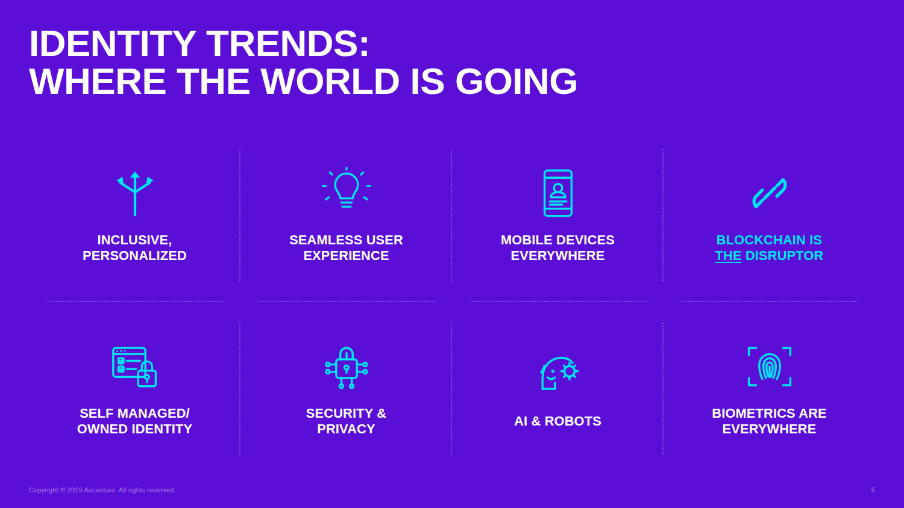Identity Trends:
Where the World is Going
Inclusive,
Personalized
Seamless User
Experience
Mobile Devices
Everywhere
Blockchain is
the Disruptor
Self Managed/
Owned Identity
Security &
Privacy
AI & Robots
Biometrics are
Everywhere
Copyright © 2019 Accenture. All rights reserved. 5